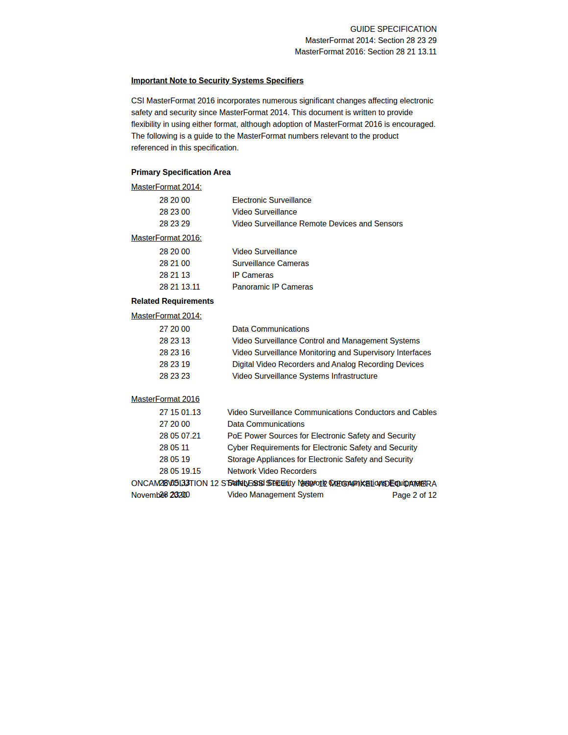GUIDE SPECIFICATION
MasterFormat 2014: Section 28 23 29
MasterFormat 2016: Section 28 21 13.11
Important Note to Security Systems Specifiers
CSI MasterFormat 2016 incorporates numerous significant changes affecting electronic safety and security since MasterFormat 2014. This document is written to provide flexibility in using either format, although adoption of MasterFormat 2016 is encouraged. The following is a guide to the MasterFormat numbers relevant to the product referenced in this specification.
Primary Specification Area
MasterFormat 2014:
| 28 20 00 | Electronic Surveillance |
| 28 23 00 | Video Surveillance |
| 28 23 29 | Video Surveillance Remote Devices and Sensors |
MasterFormat 2016:
| 28 20 00 | Video Surveillance |
| 28 21 00 | Surveillance Cameras |
| 28 21 13 | IP Cameras |
| 28 21 13.11 | Panoramic IP Cameras |
Related Requirements
MasterFormat 2014:
| 27 20 00 | Data Communications |
| 28 23 13 | Video Surveillance Control and Management Systems |
| 28 23 16 | Video Surveillance Monitoring and Supervisory Interfaces |
| 28 23 19 | Digital Video Recorders and Analog Recording Devices |
| 28 23 23 | Video Surveillance Systems Infrastructure |
MasterFormat 2016
| 27 15 01.13 | Video Surveillance Communications Conductors and Cables |
| 27 20 00 | Data Communications |
| 28 05 07.21 | PoE Power Sources for Electronic Safety and Security |
| 28 05 11 | Cyber Requirements for Electronic Safety and Security |
| 28 05 19 | Storage Appliances for Electronic Safety and Security |
| 28 05 19.15 | Network Video Recorders |
| 28 05 33 | Safety and Security Network Communications Equipment |
| 28 23 00 | Video Management System |
ONCAM EVOLUTION 12 STAINLESS STEEL
360o 12 MEGAPIXEL VIDEO CAMERA
November 2020
Page 2 of 12